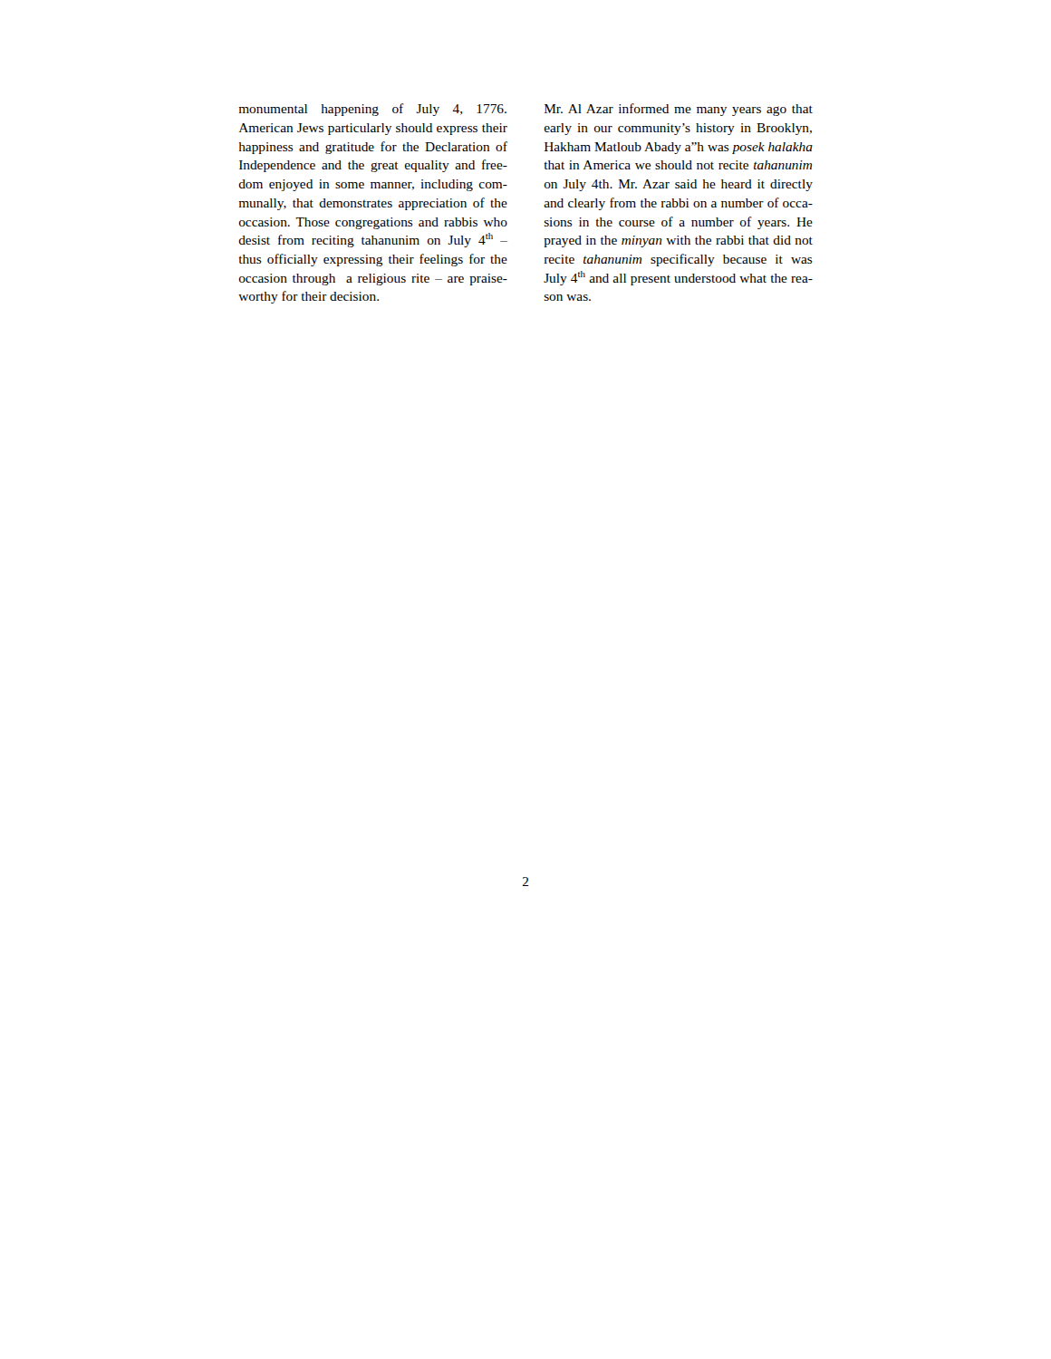monumental happening of July 4, 1776. American Jews particularly should express their happiness and gratitude for the Declaration of Independence and the great equality and freedom enjoyed in some manner, including communally, that demonstrates appreciation of the occasion. Those congregations and rabbis who desist from reciting tahanunim on July 4th – thus officially expressing their feelings for the occasion through a religious rite – are praiseworthy for their decision.
Mr. Al Azar informed me many years ago that early in our community’s history in Brooklyn, Hakham Matloub Abady a”h was posek halakha that in America we should not recite tahanunim on July 4th. Mr. Azar said he heard it directly and clearly from the rabbi on a number of occasions in the course of a number of years. He prayed in the minyan with the rabbi that did not recite tahanunim specifically because it was July 4th and all present understood what the reason was.
2